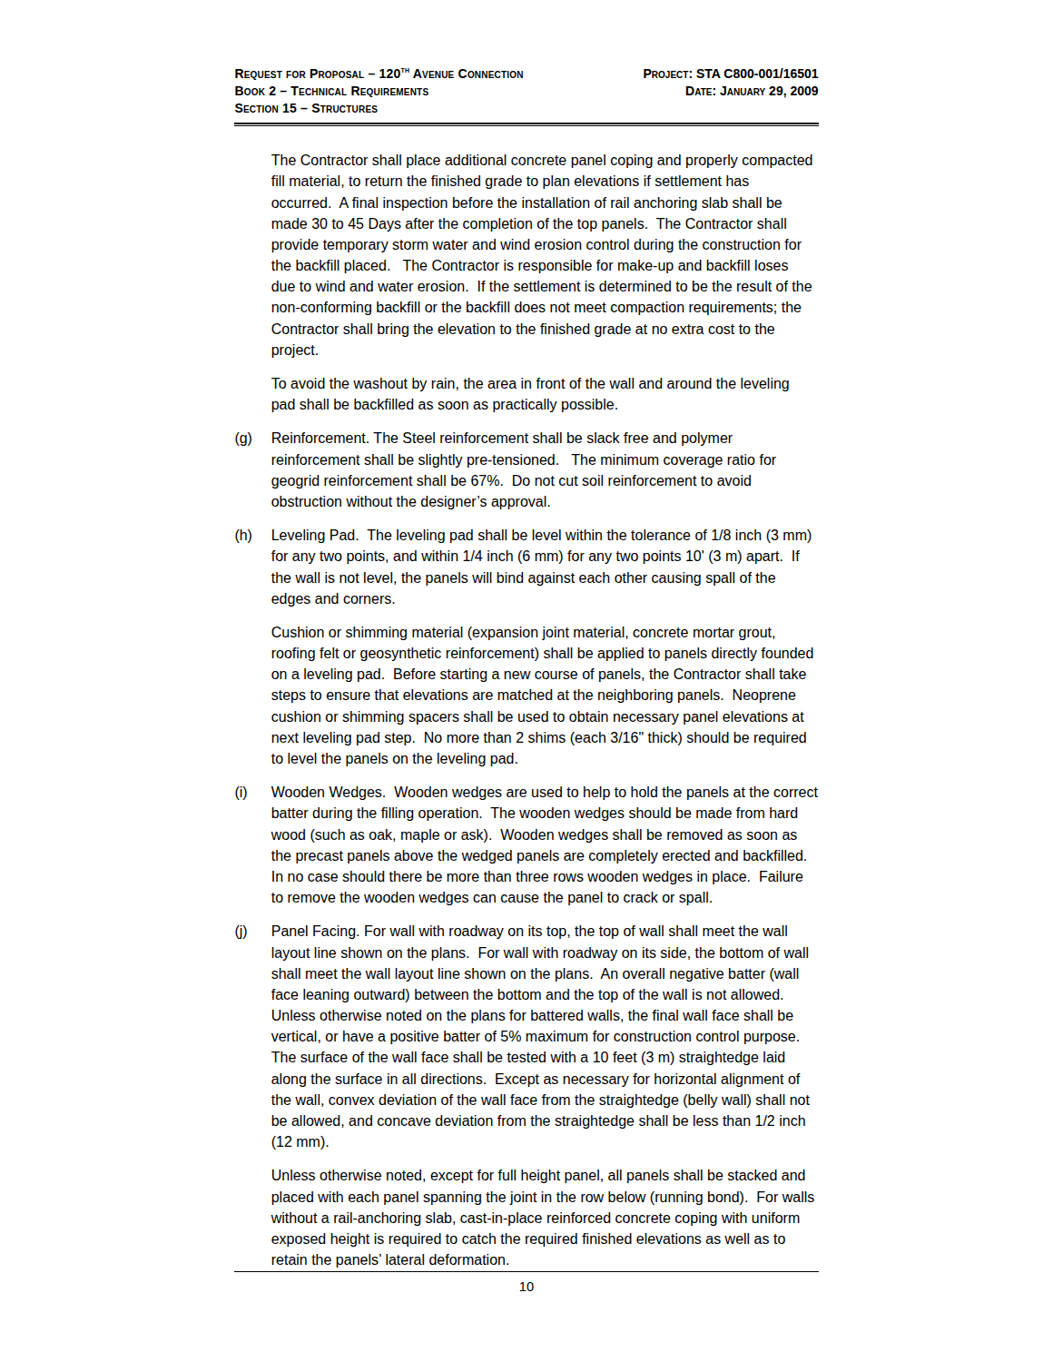Request for Proposal – 120th Avenue Connection
Project: STA C800-001/16501
Book 2 – Technical Requirements
Date: January 29, 2009
Section 15 – Structures
The Contractor shall place additional concrete panel coping and properly compacted fill material, to return the finished grade to plan elevations if settlement has occurred. A final inspection before the installation of rail anchoring slab shall be made 30 to 45 Days after the completion of the top panels. The Contractor shall provide temporary storm water and wind erosion control during the construction for the backfill placed. The Contractor is responsible for make-up and backfill loses due to wind and water erosion. If the settlement is determined to be the result of the non-conforming backfill or the backfill does not meet compaction requirements; the Contractor shall bring the elevation to the finished grade at no extra cost to the project.
To avoid the washout by rain, the area in front of the wall and around the leveling pad shall be backfilled as soon as practically possible.
(g)
Reinforcement. The Steel reinforcement shall be slack free and polymer reinforcement shall be slightly pre-tensioned. The minimum coverage ratio for geogrid reinforcement shall be 67%. Do not cut soil reinforcement to avoid obstruction without the designer’s approval.
(h)
Leveling Pad. The leveling pad shall be level within the tolerance of 1/8 inch (3 mm) for any two points, and within 1/4 inch (6 mm) for any two points 10' (3 m) apart. If the wall is not level, the panels will bind against each other causing spall of the edges and corners.
Cushion or shimming material (expansion joint material, concrete mortar grout, roofing felt or geosynthetic reinforcement) shall be applied to panels directly founded on a leveling pad. Before starting a new course of panels, the Contractor shall take steps to ensure that elevations are matched at the neighboring panels. Neoprene cushion or shimming spacers shall be used to obtain necessary panel elevations at next leveling pad step. No more than 2 shims (each 3/16" thick) should be required to level the panels on the leveling pad.
(i)
Wooden Wedges. Wooden wedges are used to help to hold the panels at the correct batter during the filling operation. The wooden wedges should be made from hard wood (such as oak, maple or ask). Wooden wedges shall be removed as soon as the precast panels above the wedged panels are completely erected and backfilled. In no case should there be more than three rows wooden wedges in place. Failure to remove the wooden wedges can cause the panel to crack or spall.
(j)
Panel Facing. For wall with roadway on its top, the top of wall shall meet the wall layout line shown on the plans. For wall with roadway on its side, the bottom of wall shall meet the wall layout line shown on the plans. An overall negative batter (wall face leaning outward) between the bottom and the top of the wall is not allowed. Unless otherwise noted on the plans for battered walls, the final wall face shall be vertical, or have a positive batter of 5% maximum for construction control purpose. The surface of the wall face shall be tested with a 10 feet (3 m) straightedge laid along the surface in all directions. Except as necessary for horizontal alignment of the wall, convex deviation of the wall face from the straightedge (belly wall) shall not be allowed, and concave deviation from the straightedge shall be less than 1/2 inch (12 mm).
Unless otherwise noted, except for full height panel, all panels shall be stacked and placed with each panel spanning the joint in the row below (running bond). For walls without a rail-anchoring slab, cast-in-place reinforced concrete coping with uniform exposed height is required to catch the required finished elevations as well as to retain the panels’ lateral deformation.
10